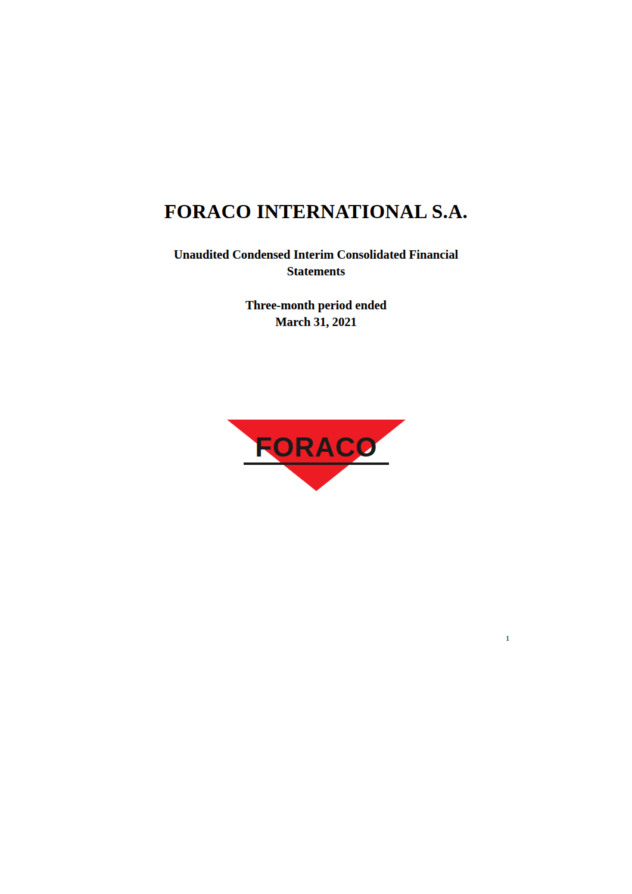FORACO INTERNATIONAL S.A.
Unaudited Condensed Interim Consolidated Financial
Statements
Three-month period ended
March 31, 2021
FORACO FORACO
1